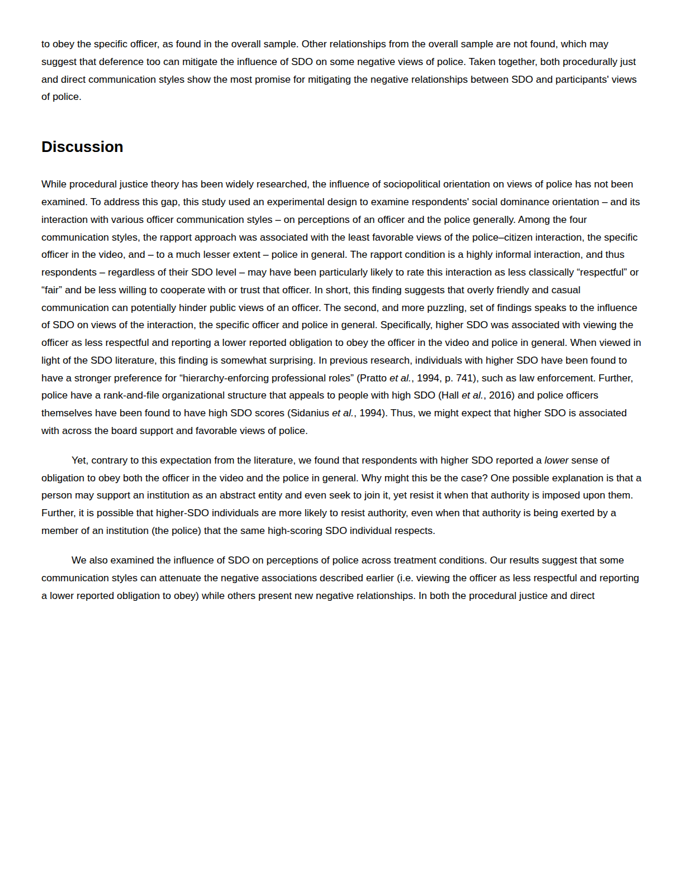to obey the specific officer, as found in the overall sample. Other relationships from the overall sample are not found, which may suggest that deference too can mitigate the influence of SDO on some negative views of police. Taken together, both procedurally just and direct communication styles show the most promise for mitigating the negative relationships between SDO and participants' views of police.
Discussion
While procedural justice theory has been widely researched, the influence of sociopolitical orientation on views of police has not been examined. To address this gap, this study used an experimental design to examine respondents' social dominance orientation – and its interaction with various officer communication styles – on perceptions of an officer and the police generally. Among the four communication styles, the rapport approach was associated with the least favorable views of the police–citizen interaction, the specific officer in the video, and – to a much lesser extent – police in general. The rapport condition is a highly informal interaction, and thus respondents – regardless of their SDO level – may have been particularly likely to rate this interaction as less classically “respectful” or “fair” and be less willing to cooperate with or trust that officer. In short, this finding suggests that overly friendly and casual communication can potentially hinder public views of an officer. The second, and more puzzling, set of findings speaks to the influence of SDO on views of the interaction, the specific officer and police in general. Specifically, higher SDO was associated with viewing the officer as less respectful and reporting a lower reported obligation to obey the officer in the video and police in general. When viewed in light of the SDO literature, this finding is somewhat surprising. In previous research, individuals with higher SDO have been found to have a stronger preference for “hierarchy-enforcing professional roles” (Pratto et al., 1994, p. 741), such as law enforcement. Further, police have a rank-and-file organizational structure that appeals to people with high SDO (Hall et al., 2016) and police officers themselves have been found to have high SDO scores (Sidanius et al., 1994). Thus, we might expect that higher SDO is associated with across the board support and favorable views of police.
Yet, contrary to this expectation from the literature, we found that respondents with higher SDO reported a lower sense of obligation to obey both the officer in the video and the police in general. Why might this be the case? One possible explanation is that a person may support an institution as an abstract entity and even seek to join it, yet resist it when that authority is imposed upon them. Further, it is possible that higher-SDO individuals are more likely to resist authority, even when that authority is being exerted by a member of an institution (the police) that the same high-scoring SDO individual respects.
We also examined the influence of SDO on perceptions of police across treatment conditions. Our results suggest that some communication styles can attenuate the negative associations described earlier (i.e. viewing the officer as less respectful and reporting a lower reported obligation to obey) while others present new negative relationships. In both the procedural justice and direct